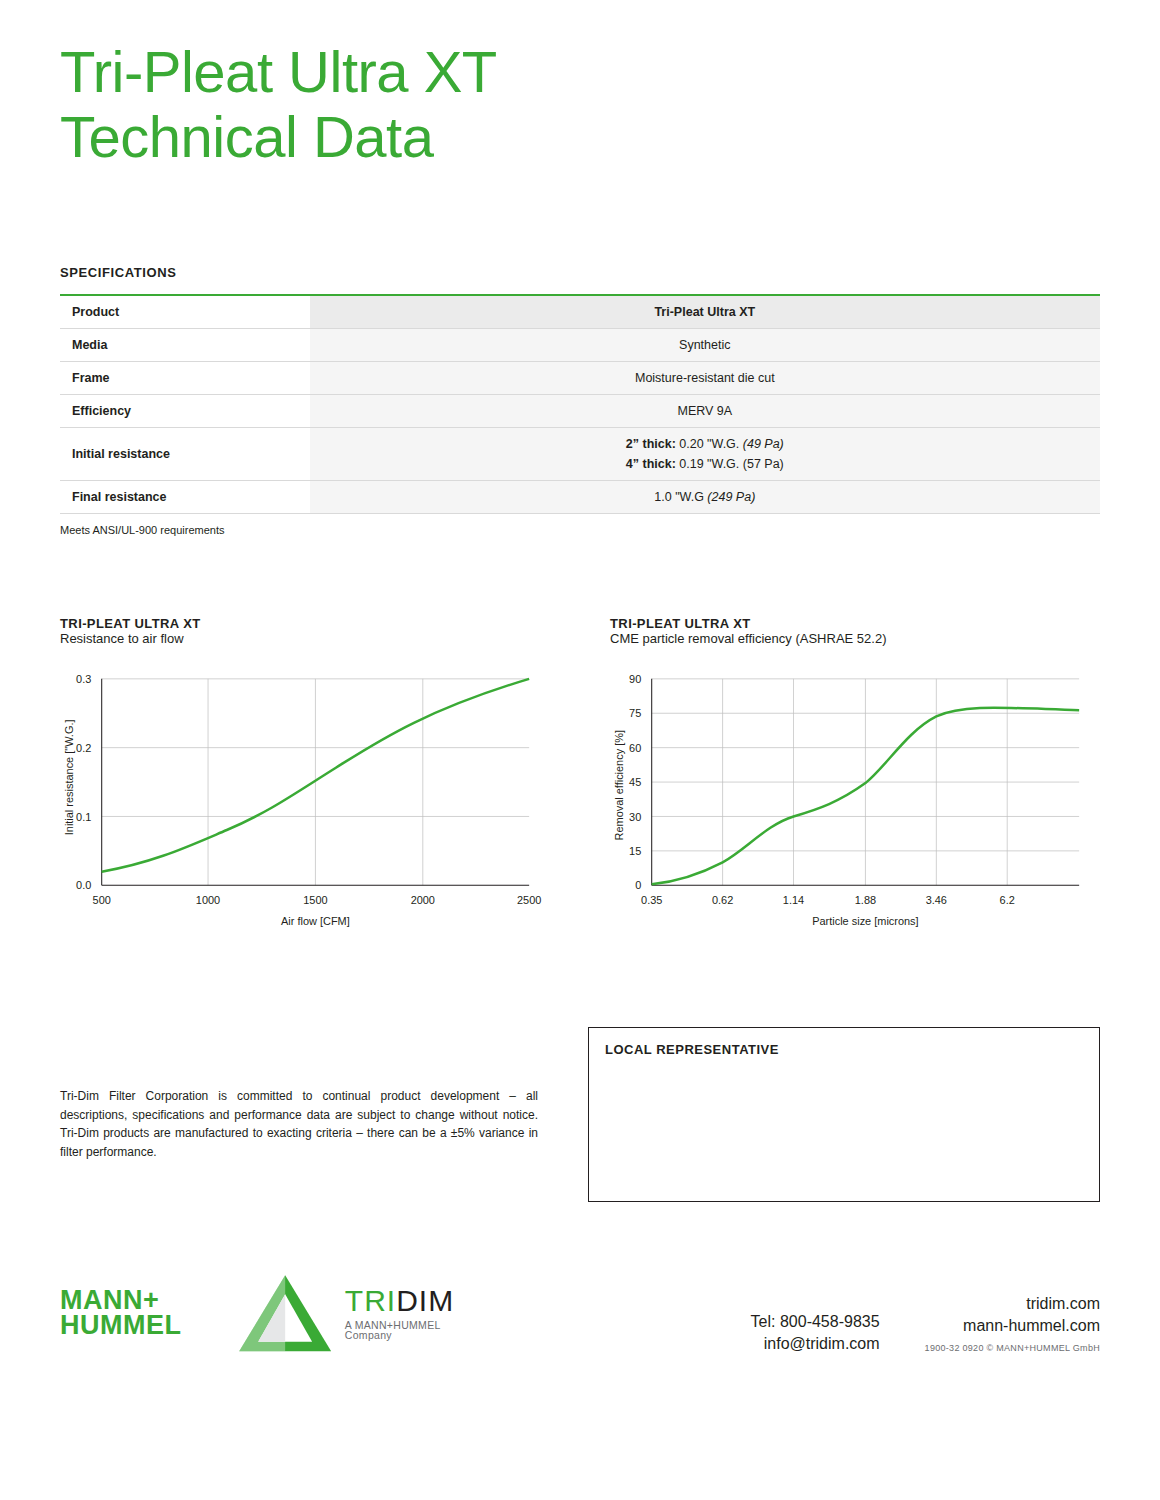Tri-Pleat Ultra XT
Technical Data
SPECIFICATIONS
| Product | Tri-Pleat Ultra XT |
| Media | Synthetic |
| Frame | Moisture-resistant die cut |
| Efficiency | MERV 9A |
| Initial resistance | 2” thick: 0.20 "W.G. (49 Pa) 4” thick: 0.19 "W.G. (57 Pa) |
| Final resistance | 1.0 "W.G (249 Pa) |
Meets ANSI/UL-900 requirements
TRI-PLEAT ULTRA XT
Resistance to air flow
0.3 0.2 0.1 0.0 Initial resistance ["W.G.] 500 1000 1500 2000 2500 Air flow [CFM]
TRI-PLEAT ULTRA XT
CME particle removal efficiency (ASHRAE 52.2)
90 75 60 45 30 15 0 Removal efficiency [%] 0.35 0.62 1.14 1.88 3.46 6.2 Particle size [microns]
Tri-Dim Filter Corporation is committed to continual product development – all descriptions, specifications and performance data are subject to change without notice. Tri-Dim products are manufactured to exacting criteria – there can be a ±5% variance in filter performance.
LOCAL REPRESENTATIVE
MANN+
HUMMEL
TRI DIM
A MANN+HUMMEL Company
Tel: 800-458-9835
info@tridim.com
tridim.com
mann-hummel.com
1900-32 0920 © MANN+HUMMEL GmbH